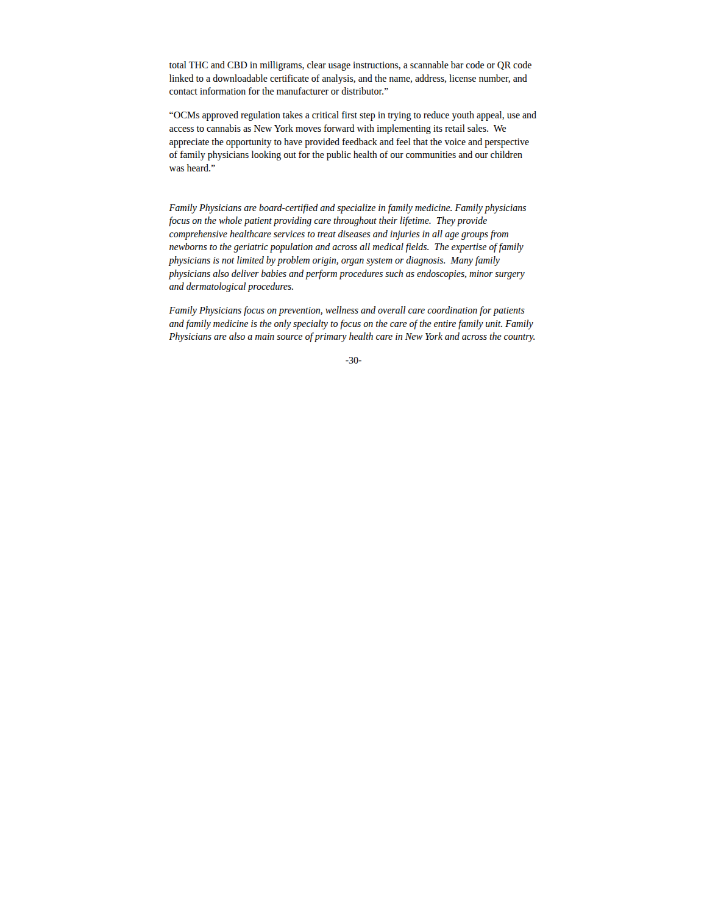total THC and CBD in milligrams, clear usage instructions, a scannable bar code or QR code linked to a downloadable certificate of analysis, and the name, address, license number, and contact information for the manufacturer or distributor.”
“OCMs approved regulation takes a critical first step in trying to reduce youth appeal, use and access to cannabis as New York moves forward with implementing its retail sales. We appreciate the opportunity to have provided feedback and feel that the voice and perspective of family physicians looking out for the public health of our communities and our children was heard.”
Family Physicians are board-certified and specialize in family medicine. Family physicians focus on the whole patient providing care throughout their lifetime. They provide comprehensive healthcare services to treat diseases and injuries in all age groups from newborns to the geriatric population and across all medical fields. The expertise of family physicians is not limited by problem origin, organ system or diagnosis. Many family physicians also deliver babies and perform procedures such as endoscopies, minor surgery and dermatological procedures.
Family Physicians focus on prevention, wellness and overall care coordination for patients and family medicine is the only specialty to focus on the care of the entire family unit. Family Physicians are also a main source of primary health care in New York and across the country.
-30-